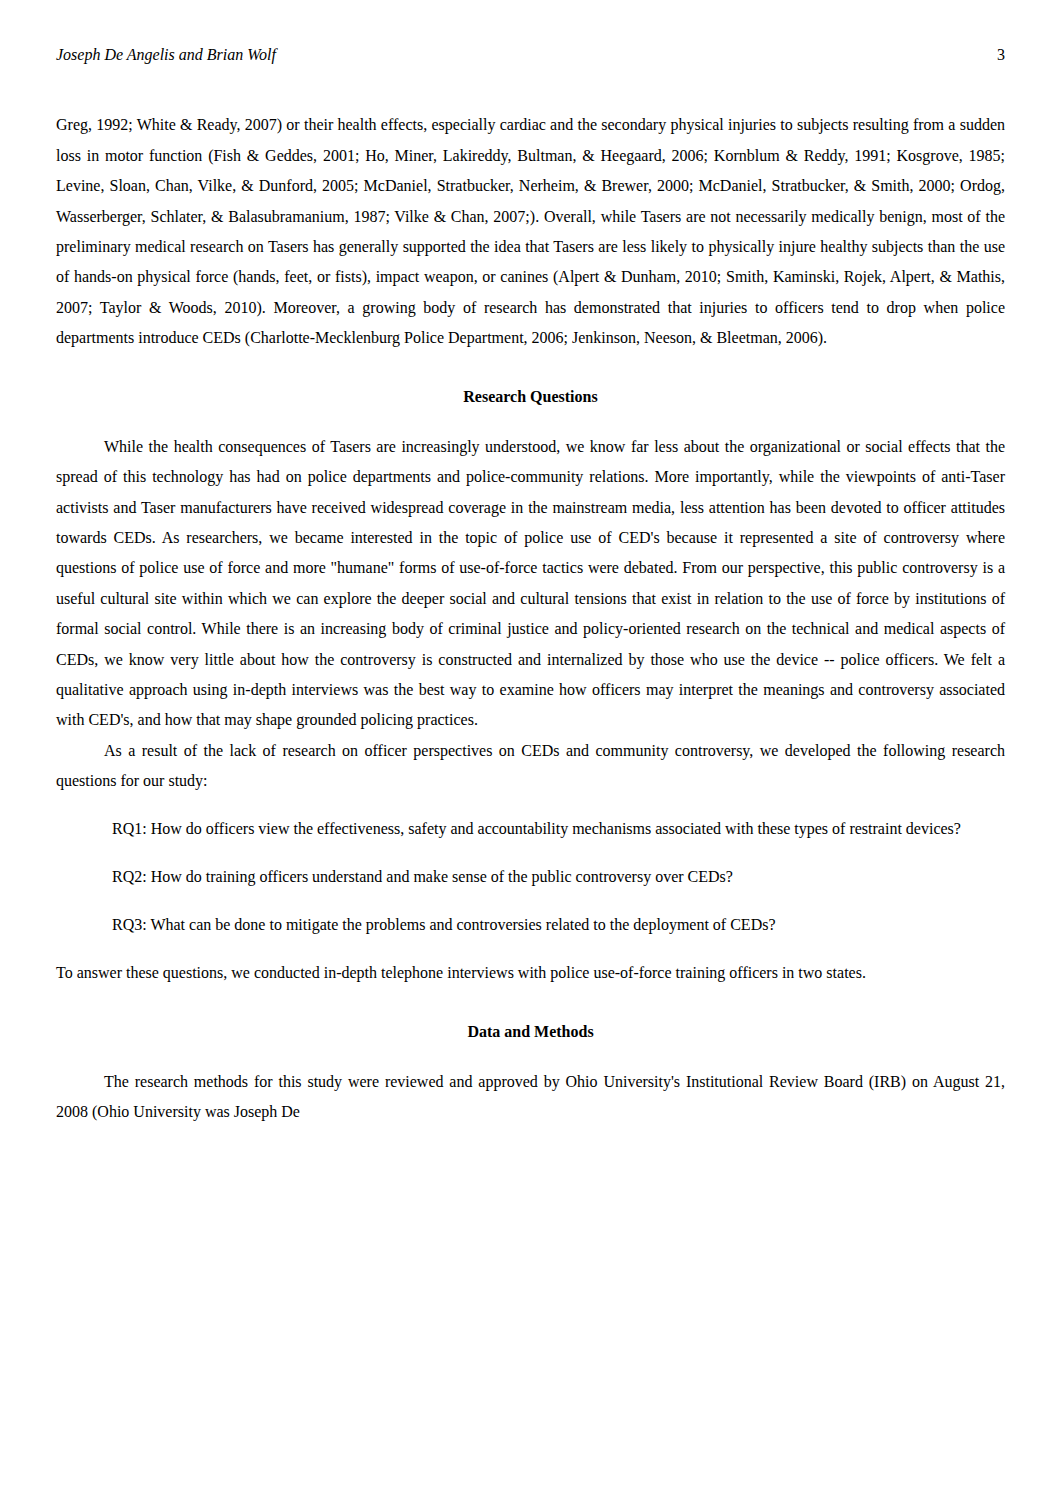Joseph De Angelis and Brian Wolf 3
Greg, 1992; White & Ready, 2007) or their health effects, especially cardiac and the secondary physical injuries to subjects resulting from a sudden loss in motor function (Fish & Geddes, 2001; Ho, Miner, Lakireddy, Bultman, & Heegaard, 2006; Kornblum & Reddy, 1991; Kosgrove, 1985; Levine, Sloan, Chan, Vilke, & Dunford, 2005; McDaniel, Stratbucker, Nerheim, & Brewer, 2000; McDaniel, Stratbucker, & Smith, 2000; Ordog, Wasserberger, Schlater, & Balasubramanium, 1987; Vilke & Chan, 2007;). Overall, while Tasers are not necessarily medically benign, most of the preliminary medical research on Tasers has generally supported the idea that Tasers are less likely to physically injure healthy subjects than the use of hands-on physical force (hands, feet, or fists), impact weapon, or canines (Alpert & Dunham, 2010; Smith, Kaminski, Rojek, Alpert, & Mathis, 2007; Taylor & Woods, 2010). Moreover, a growing body of research has demonstrated that injuries to officers tend to drop when police departments introduce CEDs (Charlotte-Mecklenburg Police Department, 2006; Jenkinson, Neeson, & Bleetman, 2006).
Research Questions
While the health consequences of Tasers are increasingly understood, we know far less about the organizational or social effects that the spread of this technology has had on police departments and police-community relations. More importantly, while the viewpoints of anti-Taser activists and Taser manufacturers have received widespread coverage in the mainstream media, less attention has been devoted to officer attitudes towards CEDs. As researchers, we became interested in the topic of police use of CED's because it represented a site of controversy where questions of police use of force and more "humane" forms of use-of-force tactics were debated. From our perspective, this public controversy is a useful cultural site within which we can explore the deeper social and cultural tensions that exist in relation to the use of force by institutions of formal social control. While there is an increasing body of criminal justice and policy-oriented research on the technical and medical aspects of CEDs, we know very little about how the controversy is constructed and internalized by those who use the device -- police officers. We felt a qualitative approach using in-depth interviews was the best way to examine how officers may interpret the meanings and controversy associated with CED's, and how that may shape grounded policing practices.
As a result of the lack of research on officer perspectives on CEDs and community controversy, we developed the following research questions for our study:
RQ1: How do officers view the effectiveness, safety and accountability mechanisms associated with these types of restraint devices?
RQ2: How do training officers understand and make sense of the public controversy over CEDs?
RQ3: What can be done to mitigate the problems and controversies related to the deployment of CEDs?
To answer these questions, we conducted in-depth telephone interviews with police use-of-force training officers in two states.
Data and Methods
The research methods for this study were reviewed and approved by Ohio University's Institutional Review Board (IRB) on August 21, 2008 (Ohio University was Joseph De